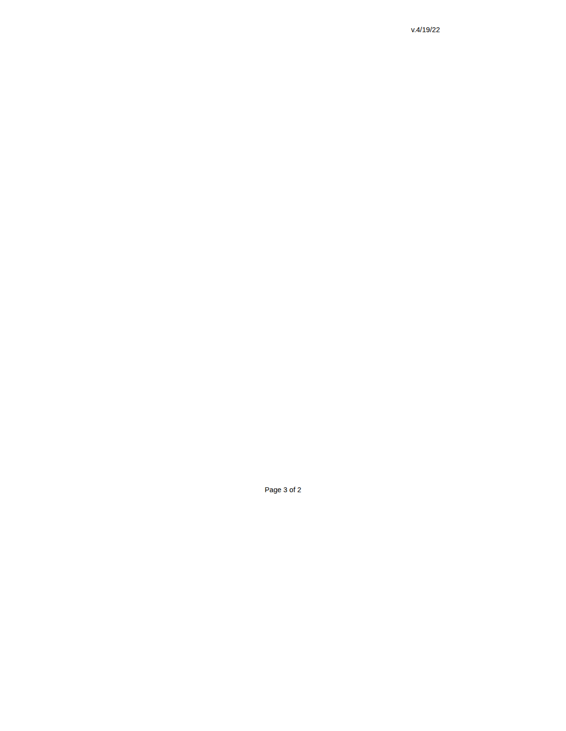v.4/19/22
Page 3 of 2